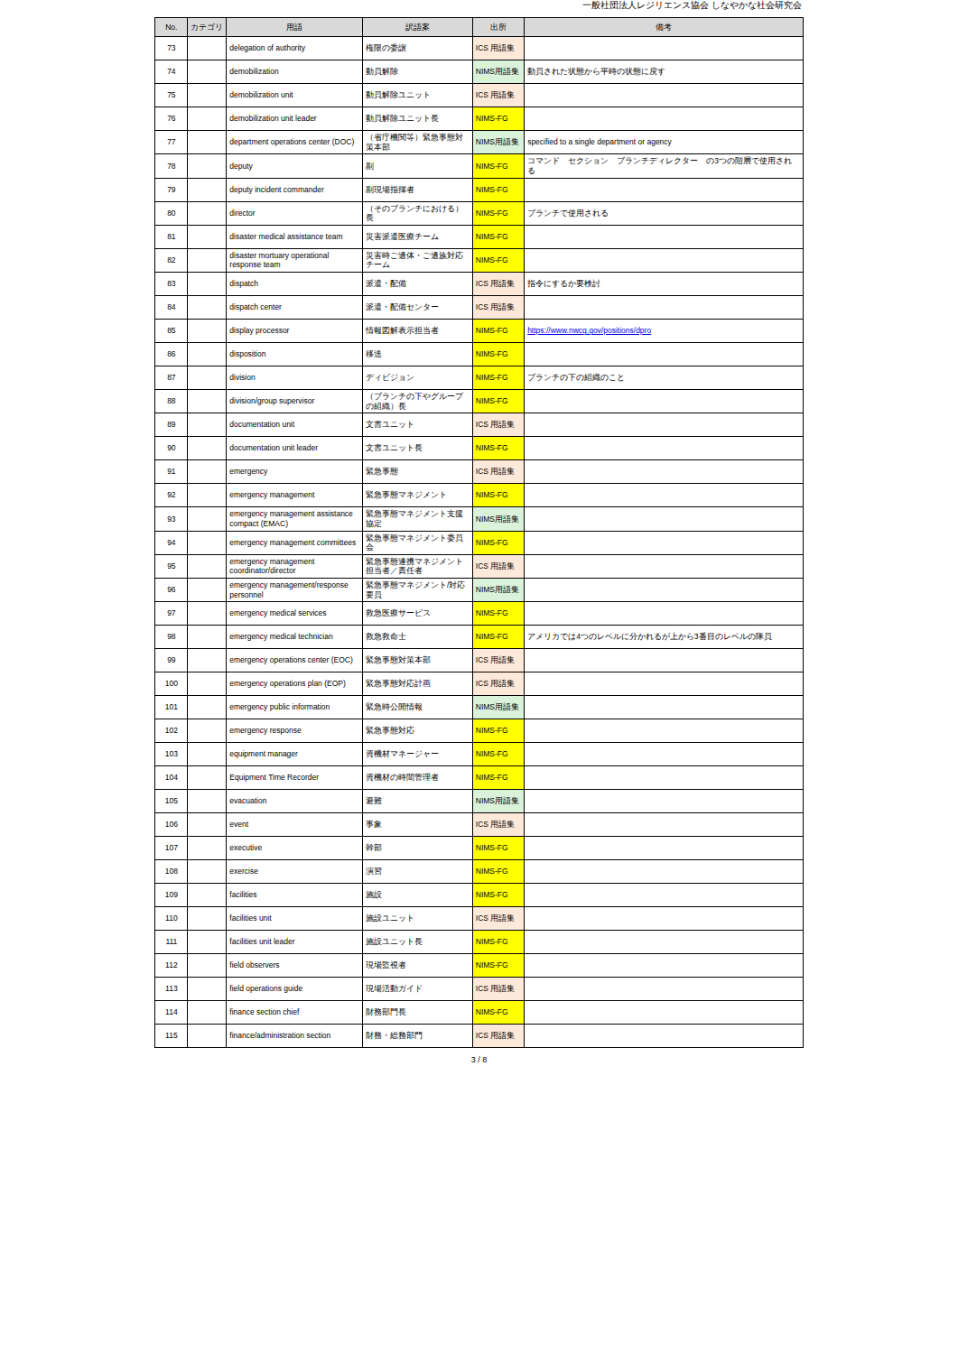一般社団法人レジリエンス協会 しなやかな社会研究会
| No. | カテゴリ | 用語 | 訳語案 | 出所 | 備考 |
| --- | --- | --- | --- | --- | --- |
| 73 | | delegation of authority | 権限の委譲 | ICS 用語集 | |
| 74 | | demobilization | 動員解除 | NIMS用語集 | 動員された状態から平時の状態に戻す |
| 75 | | demobilization unit | 動員解除ユニット | ICS 用語集 | |
| 76 | | demobilization unit leader | 動員解除ユニット長 | NIMS-FG | |
| 77 | | department operations center (DOC) | （省庁機関等）緊急事態対策本部 | NIMS用語集 | specified to a single department or agency |
| 78 | | deputy | 副 | NIMS-FG | コマンド セクション ブランチディレクター の3つの階層で使用される |
| 79 | | deputy incident commander | 副現場指揮者 | NIMS-FG | |
| 80 | | director | （そのブランチにおける）長 | NIMS-FG | ブランチで使用される |
| 81 | | disaster medical assistance team | 災害派遣医療チーム | NIMS-FG | |
| 82 | | disaster mortuary operational response team | 災害時ご遺体・ご遺族対応チーム | NIMS-FG | |
| 83 | | dispatch | 派遣・配備 | ICS 用語集 | 指令にするか要検討 |
| 84 | | dispatch center | 派遣・配備センター | ICS 用語集 | |
| 85 | | display processor | 情報図解表示担当者 | NIMS-FG | https://www.nwcg.gov/positions/dpro |
| 86 | | disposition | 移送 | NIMS-FG | |
| 87 | | division | ディビジョン | NIMS-FG | ブランチの下の組織のこと |
| 88 | | division/group supervisor | （ブランチの下やグループの組織）長 | NIMS-FG | |
| 89 | | documentation unit | 文書ユニット | ICS 用語集 | |
| 90 | | documentation unit leader | 文書ユニット長 | NIMS-FG | |
| 91 | | emergency | 緊急事態 | ICS 用語集 | |
| 92 | | emergency management | 緊急事態マネジメント | NIMS-FG | |
| 93 | | emergency management assistance compact (EMAC) | 緊急事態マネジメント支援協定 | NIMS用語集 | |
| 94 | | emergency management committees | 緊急事態マネジメント委員会 | NIMS-FG | |
| 95 | | emergency management coordinator/director | 緊急事態連携マネジメント担当者／責任者 | ICS 用語集 | |
| 96 | | emergency management/response personnel | 緊急事態マネジメント/対応要員 | NIMS用語集 | |
| 97 | | emergency medical services | 救急医療サービス | NIMS-FG | |
| 98 | | emergency medical technician | 救急救命士 | NIMS-FG | アメリカでは4つのレベルに分かれるが上から3番目のレベルの隊員 |
| 99 | | emergency operations center (EOC) | 緊急事態対策本部 | ICS 用語集 | |
| 100 | | emergency operations plan (EOP) | 緊急事態対応計画 | ICS 用語集 | |
| 101 | | emergency public information | 緊急時公開情報 | NIMS用語集 | |
| 102 | | emergency response | 緊急事態対応 | NIMS-FG | |
| 103 | | equipment manager | 資機材マネージャー | NIMS-FG | |
| 104 | | Equipment Time Recorder | 資機材の時間管理者 | NIMS-FG | |
| 105 | | evacuation | 避難 | NIMS用語集 | |
| 106 | | event | 事象 | ICS 用語集 | |
| 107 | | executive | 幹部 | NIMS-FG | |
| 108 | | exercise | 演習 | NIMS-FG | |
| 109 | | facilities | 施設 | NIMS-FG | |
| 110 | | facilities unit | 施設ユニット | ICS 用語集 | |
| 111 | | facilities unit leader | 施設ユニット長 | NIMS-FG | |
| 112 | | field observers | 現場監視者 | NIMS-FG | |
| 113 | | field operations guide | 現場活動ガイド | ICS 用語集 | |
| 114 | | finance section chief | 財務部門長 | NIMS-FG | |
| 115 | | finance/administration section | 財務・総務部門 | ICS 用語集 | |
3 / 8